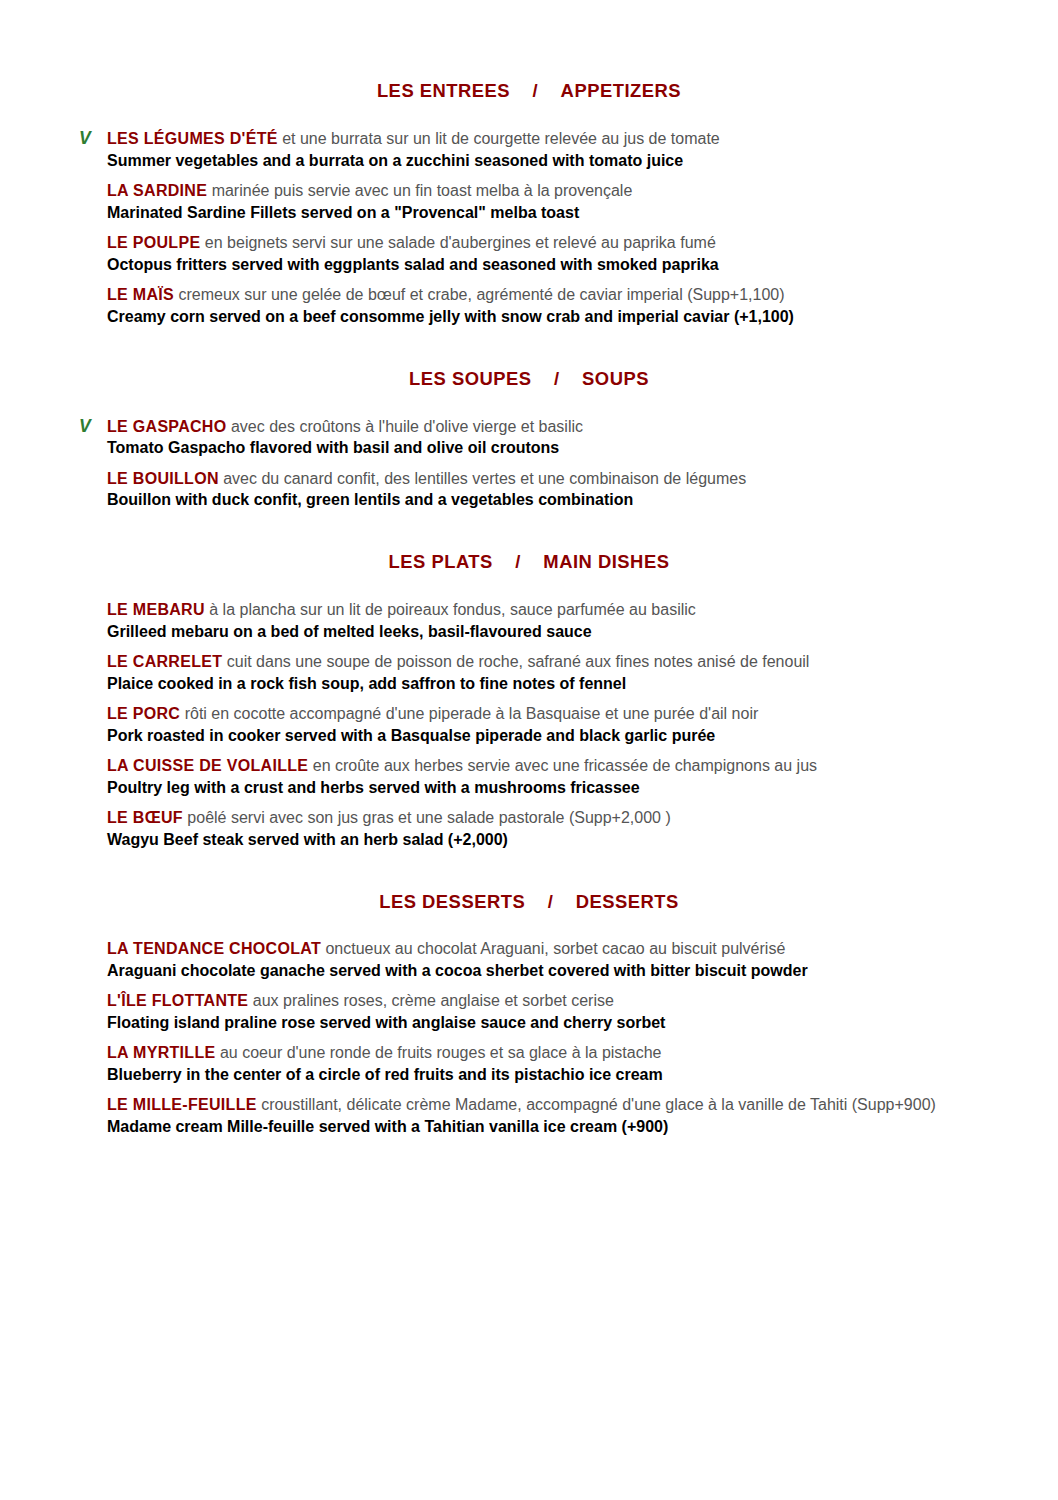LES ENTREES / APPETIZERS
LES LÉGUMES D'ÉTÉ et une burrata sur un lit de courgette relevée au jus de tomate Summer vegetables and a burrata on a zucchini seasoned with tomato juice
LA SARDINE marinée puis servie avec un fin toast melba à la provençale Marinated Sardine Fillets served on a "Provencal" melba toast
LE POULPE en beignets servi sur une salade d'aubergines et relevé au paprika fumé Octopus fritters served with eggplants salad and seasoned with smoked paprika
LE MAÏS cremeux sur une gelée de bœuf et crabe, agrémenté de caviar imperial (Supp+1,100) Creamy corn served on a beef consomme jelly with snow crab and imperial caviar (+1,100)
LES SOUPES / SOUPS
LE GASPACHO avec des croûtons à l'huile d'olive vierge et basilic Tomato Gaspacho flavored with basil and olive oil croutons
LE BOUILLON avec du canard confit, des lentilles vertes et une combinaison de légumes Bouillon with duck confit, green lentils and a vegetables combination
LES PLATS / MAIN DISHES
LE MEBARU à la plancha sur un lit de poireaux fondus, sauce parfumée au basilic Grilleed mebaru on a bed of melted leeks, basil-flavoured sauce
LE CARRELET cuit dans une soupe de poisson de roche, safrané aux fines notes anisé de fenouil Plaice cooked in a rock fish soup, add saffron to fine notes of fennel
LE PORC rôti en cocotte accompagné d'une piperade à la Basquaise et une purée d'ail noir Pork roasted in cooker served with a Basqualse piperade and black garlic purée
LA CUISSE DE VOLAILLE en croûte aux herbes servie avec une fricassée de champignons au jus Poultry leg with a crust and herbs served with a mushrooms fricassee
LE BŒUF poêlé servi avec son jus gras et une salade pastorale (Supp+2,000 ) Wagyu Beef steak served with an herb salad (+2,000)
LES DESSERTS / DESSERTS
LA TENDANCE CHOCOLAT onctueux au chocolat Araguani, sorbet cacao au biscuit pulvérisé Araguani chocolate ganache served with a cocoa sherbet covered with bitter biscuit powder
L'ÎLE FLOTTANTE aux pralines roses, crème anglaise et sorbet cerise Floating island praline rose served with anglaise sauce and cherry sorbet
LA MYRTILLE au coeur d'une ronde de fruits rouges et sa glace à la pistache Blueberry in the center of a circle of red fruits and its pistachio ice cream
LE MILLE-FEUILLE croustillant, délicate crème Madame, accompagné d'une glace à la vanille de Tahiti (Supp+900) Madame cream Mille-feuille served with a Tahitian vanilla ice cream (+900)